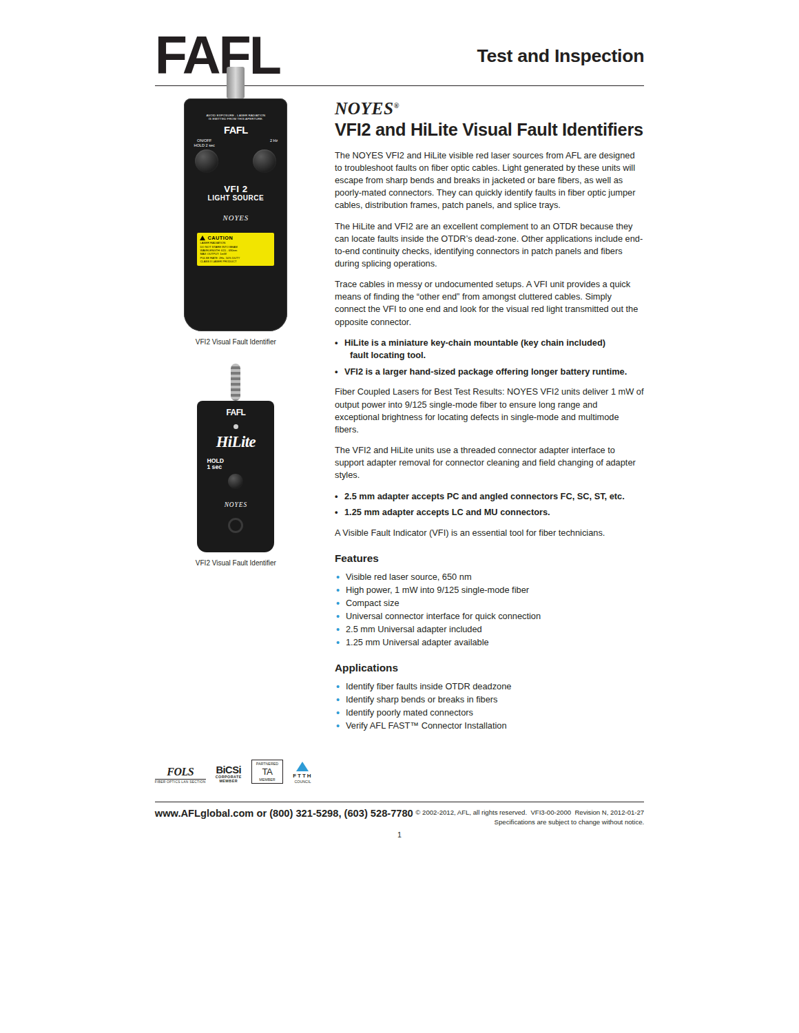FAFL
Test and Inspection
AVOID EXPOSURE - LASER RADIATION
IS EMITTED FROM THIS APERTURE.
FAFL
ON/OFF
HOLD 2 sec 2 Hz
VFI 2LIGHT SOURCE
NOYES
CAUTION
LASER RADIATION
DO NOT STARE INTO BEAM
WAVELENGTH: 615 - 690nm
MAX OUTPUT: 1mW
PULSE RATE: 2Hz, 50% DUTY
CLASS II LASER PRODUCT
VFI2 Visual Fault Identifier
FAFL
HiLite
HOLD
1 sec
NOYES
VFI2 Visual Fault Identifier
NOYES®
VFI2 and HiLite Visual Fault Identifiers
The NOYES VFI2 and HiLite visible red laser sources from AFL are designed to troubleshoot faults on fiber optic cables. Light generated by these units will escape from sharp bends and breaks in jacketed or bare fibers, as well as poorly-mated connectors. They can quickly identify faults in fiber optic jumper cables, distribution frames, patch panels, and splice trays.
The HiLite and VFI2 are an excellent complement to an OTDR because they can locate faults inside the OTDR’s dead-zone. Other applications include end-to-end continuity checks, identifying connectors in patch panels and fibers during splicing operations.
Trace cables in messy or undocumented setups. A VFI unit provides a quick means of finding the “other end” from amongst cluttered cables. Simply connect the VFI to one end and look for the visual red light transmitted out the opposite connector.
HiLite is a miniature key-chain mountable (key chain included)fault locating tool.
VFI2 is a larger hand-sized package offering longer battery runtime.
Fiber Coupled Lasers for Best Test Results: NOYES VFI2 units deliver 1 mW of output power into 9/125 single-mode fiber to ensure long range and exceptional brightness for locating defects in single-mode and multimode fibers.
The VFI2 and HiLite units use a threaded connector adapter interface to support adapter removal for connector cleaning and field changing of adapter styles.
2.5 mm adapter accepts PC and angled connectors FC, SC, ST, etc.
1.25 mm adapter accepts LC and MU connectors.
A Visible Fault Indicator (VFI) is an essential tool for fiber technicians.
Features
Visible red laser source, 650 nm
High power, 1 mW into 9/125 single-mode fiber
Compact size
Universal connector interface for quick connection
2.5 mm Universal adapter included
1.25 mm Universal adapter available
Applications
Identify fiber faults inside OTDR deadzone
Identify sharp bends or breaks in fibers
Identify poorly mated connectors
Verify AFL FAST™ Connector Installation
FOLS
FIBER OPTICS LAN SECTION
BiCSi
CORPORATE
MEMBER
PARTNERED
TA
MEMBER
FTTH
COUNCIL
www.AFLglobal.com or (800) 321-5298, (603) 528-7780
© 2002-2012, AFL, all rights reserved. VFI3-00-2000 Revision N, 2012-01-27
Specifications are subject to change without notice.
1